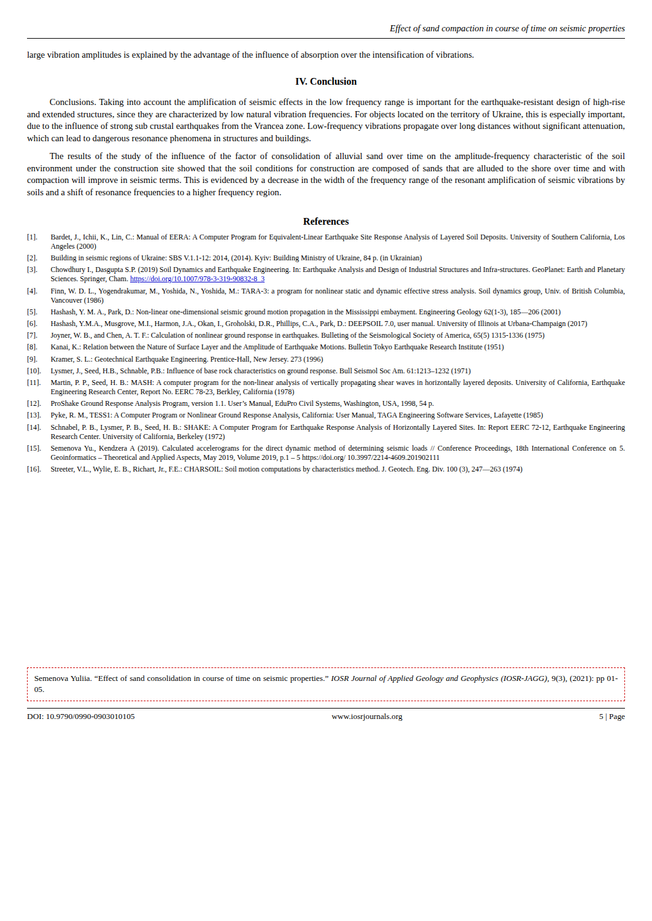Effect of sand compaction in course of time on seismic properties
large vibration amplitudes is explained by the advantage of the influence of absorption over the intensification of vibrations.
IV. Conclusion
Conclusions. Taking into account the amplification of seismic effects in the low frequency range is important for the earthquake-resistant design of high-rise and extended structures, since they are characterized by low natural vibration frequencies. For objects located on the territory of Ukraine, this is especially important, due to the influence of strong sub crustal earthquakes from the Vrancea zone. Low-frequency vibrations propagate over long distances without significant attenuation, which can lead to dangerous resonance phenomena in structures and buildings.
The results of the study of the influence of the factor of consolidation of alluvial sand over time on the amplitude-frequency characteristic of the soil environment under the construction site showed that the soil conditions for construction are composed of sands that are alluded to the shore over time and with compaction will improve in seismic terms. This is evidenced by a decrease in the width of the frequency range of the resonant amplification of seismic vibrations by soils and a shift of resonance frequencies to a higher frequency region.
References
[1]. Bardet, J., Ichii, K., Lin, C.: Manual of EERA: A Computer Program for Equivalent-Linear Earthquake Site Response Analysis of Layered Soil Deposits. University of Southern California, Los Angeles (2000)
[2]. Building in seismic regions of Ukraine: SBS V.1.1-12: 2014, (2014). Kyiv: Building Ministry of Ukraine, 84 p. (in Ukrainian)
[3]. Chowdhury I., Dasgupta S.P. (2019) Soil Dynamics and Earthquake Engineering. In: Earthquake Analysis and Design of Industrial Structures and Infra-structures. GeoPlanet: Earth and Planetary Sciences. Springer, Cham. https://doi.org/10.1007/978-3-319-90832-8_3
[4]. Finn, W. D. L., Yogendrakumar, M., Yoshida, N., Yoshida, M.: TARA-3: a program for nonlinear static and dynamic effective stress analysis. Soil dynamics group, Univ. of British Columbia, Vancouver (1986)
[5]. Hashash, Y. M. A., Park, D.: Non-linear one-dimensional seismic ground motion propagation in the Mississippi embayment. Engineering Geology 62(1-3), 185—206 (2001)
[6]. Hashash, Y.M.A., Musgrove, M.I., Harmon, J.A., Okan, I., Groholski, D.R., Phillips, C.A., Park, D.: DEEPSOIL 7.0, user manual. University of Illinois at Urbana-Champaign (2017)
[7]. Joyner, W. B., and Chen, A. T. F.: Calculation of nonlinear ground response in earthquakes. Bulleting of the Seismological Society of America, 65(5) 1315-1336 (1975)
[8]. Kanai, K.: Relation between the Nature of Surface Layer and the Amplitude of Earthquake Motions. Bulletin Tokyo Earthquake Research Institute (1951)
[9]. Kramer, S. L.: Geotechnical Earthquake Engineering. Prentice-Hall, New Jersey. 273 (1996)
[10]. Lysmer, J., Seed, H.B., Schnable, P.B.: Influence of base rock characteristics on ground response. Bull Seismol Soc Am. 61:1213–1232 (1971)
[11]. Martin, P. P., Seed, H. B.: MASH: A computer program for the non-linear analysis of vertically propagating shear waves in horizontally layered deposits. University of California, Earthquake Engineering Research Center, Report No. EERC 78-23, Berkley, California (1978)
[12]. ProShake Ground Response Analysis Program, version 1.1. User’s Manual, EduPro Civil Systems, Washington, USA, 1998, 54 р.
[13]. Pyke, R. M., TESS1: A Computer Program or Nonlinear Ground Response Analysis, California: User Manual, TAGA Engineering Software Services, Lafayette (1985)
[14]. Schnabel, P. B., Lysmer, P. B., Seed, H. B.: SHAKE: A Computer Program for Earthquake Response Analysis of Horizontally Layered Sites. In: Report EERC 72-12, Earthquake Engineering Research Center. University of California, Berkeley (1972)
[15]. Semenova Yu., Kendzera A (2019). Calculated accelerograms for the direct dynamic method of determining seismic loads // Conference Proceedings, 18th International Conference on 5. Geoinformatics – Theoretical and Applied Aspects, May 2019, Volume 2019, p.1 – 5 https://doi.org/ 10.3997/2214-4609.201902111
[16]. Streeter, V.L., Wylie, E. B., Richart, Jr., F.E.: CHARSOIL: Soil motion computations by characteristics method. J. Geotech. Eng. Div. 100 (3), 247—263 (1974)
Semenova Yuliia. “Effect of sand consolidation in course of time on seismic properties.” IOSR Journal of Applied Geology and Geophysics (IOSR-JAGG), 9(3), (2021): pp 01-05.
DOI: 10.9790/0990-0903010105 www.iosrjournals.org 5 | Page